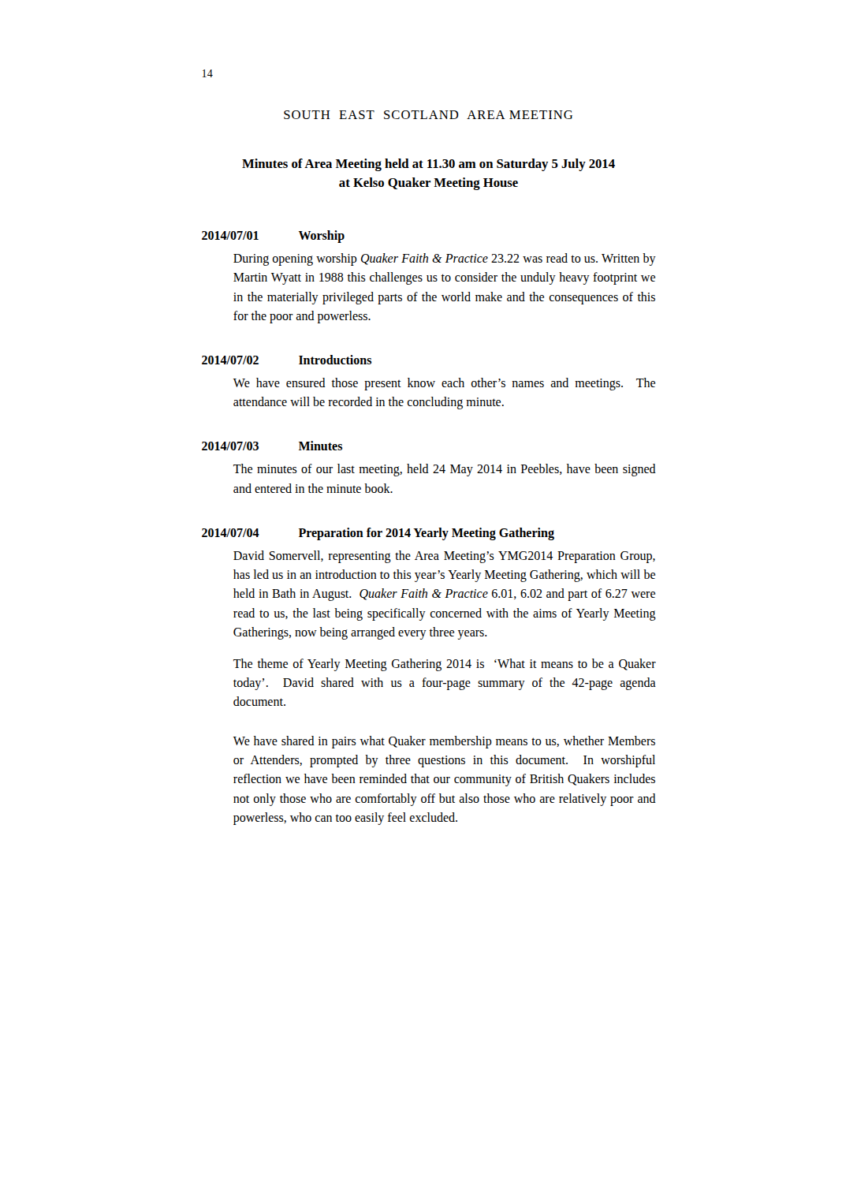14
SOUTH EAST SCOTLAND AREA MEETING
Minutes of Area Meeting held at 11.30 am on Saturday 5 July 2014
at Kelso Quaker Meeting House
2014/07/01 Worship
During opening worship Quaker Faith & Practice 23.22 was read to us. Written by Martin Wyatt in 1988 this challenges us to consider the unduly heavy footprint we in the materially privileged parts of the world make and the consequences of this for the poor and powerless.
2014/07/02 Introductions
We have ensured those present know each other’s names and meetings. The attendance will be recorded in the concluding minute.
2014/07/03 Minutes
The minutes of our last meeting, held 24 May 2014 in Peebles, have been signed and entered in the minute book.
2014/07/04 Preparation for 2014 Yearly Meeting Gathering
David Somervell, representing the Area Meeting’s YMG2014 Preparation Group, has led us in an introduction to this year’s Yearly Meeting Gathering, which will be held in Bath in August. Quaker Faith & Practice 6.01, 6.02 and part of 6.27 were read to us, the last being specifically concerned with the aims of Yearly Meeting Gatherings, now being arranged every three years.
The theme of Yearly Meeting Gathering 2014 is ‘What it means to be a Quaker today’. David shared with us a four-page summary of the 42-page agenda document.
We have shared in pairs what Quaker membership means to us, whether Members or Attenders, prompted by three questions in this document. In worshipful reflection we have been reminded that our community of British Quakers includes not only those who are comfortably off but also those who are relatively poor and powerless, who can too easily feel excluded.